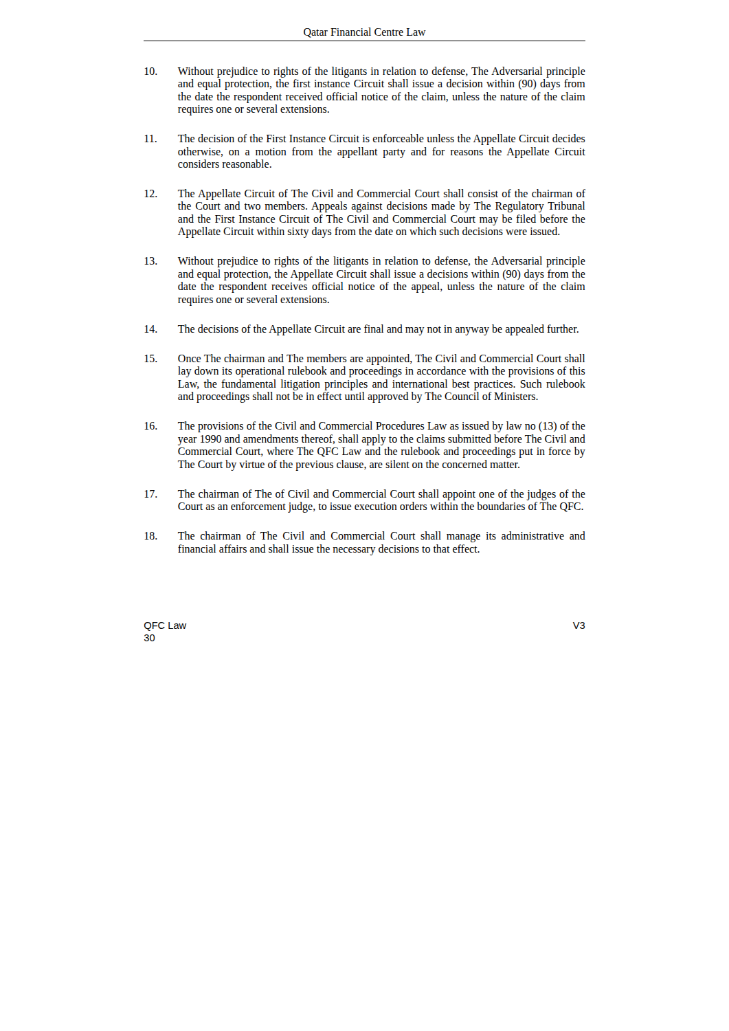Qatar Financial Centre Law
10. Without prejudice to rights of the litigants in relation to defense, The Adversarial principle and equal protection, the first instance Circuit shall issue a decision within (90) days from the date the respondent received official notice of the claim, unless the nature of the claim requires one or several extensions.
11. The decision of the First Instance Circuit is enforceable unless the Appellate Circuit decides otherwise, on a motion from the appellant party and for reasons the Appellate Circuit considers reasonable.
12. The Appellate Circuit of The Civil and Commercial Court shall consist of the chairman of the Court and two members. Appeals against decisions made by The Regulatory Tribunal and the First Instance Circuit of The Civil and Commercial Court may be filed before the Appellate Circuit within sixty days from the date on which such decisions were issued.
13. Without prejudice to rights of the litigants in relation to defense, the Adversarial principle and equal protection, the Appellate Circuit shall issue a decisions within (90) days from the date the respondent receives official notice of the appeal, unless the nature of the claim requires one or several extensions.
14. The decisions of the Appellate Circuit are final and may not in anyway be appealed further.
15. Once The chairman and The members are appointed, The Civil and Commercial Court shall lay down its operational rulebook and proceedings in accordance with the provisions of this Law, the fundamental litigation principles and international best practices. Such rulebook and proceedings shall not be in effect until approved by The Council of Ministers.
16. The provisions of the Civil and Commercial Procedures Law as issued by law no (13) of the year 1990 and amendments thereof, shall apply to the claims submitted before The Civil and Commercial Court, where The QFC Law and the rulebook and proceedings put in force by The Court by virtue of the previous clause, are silent on the concerned matter.
17. The chairman of The of Civil and Commercial Court shall appoint one of the judges of the Court as an enforcement judge, to issue execution orders within the boundaries of The QFC.
18. The chairman of The Civil and Commercial Court shall manage its administrative and financial affairs and shall issue the necessary decisions to that effect.
QFC Law
30
V3